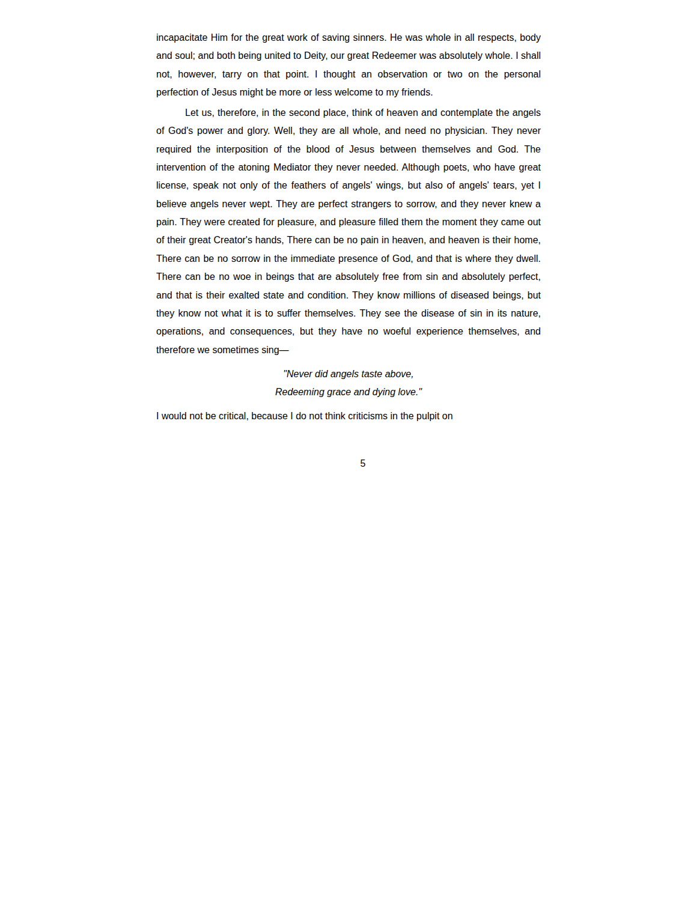incapacitate Him for the great work of saving sinners. He was whole in all respects, body and soul; and both being united to Deity, our great Redeemer was absolutely whole. I shall not, however, tarry on that point. I thought an observation or two on the personal perfection of Jesus might be more or less welcome to my friends.
Let us, therefore, in the second place, think of heaven and contemplate the angels of God's power and glory. Well, they are all whole, and need no physician. They never required the interposition of the blood of Jesus between themselves and God. The intervention of the atoning Mediator they never needed. Although poets, who have great license, speak not only of the feathers of angels' wings, but also of angels' tears, yet I believe angels never wept. They are perfect strangers to sorrow, and they never knew a pain. They were created for pleasure, and pleasure filled them the moment they came out of their great Creator's hands, There can be no pain in heaven, and heaven is their home, There can be no sorrow in the immediate presence of God, and that is where they dwell. There can be no woe in beings that are absolutely free from sin and absolutely perfect, and that is their exalted state and condition. They know millions of diseased beings, but they know not what it is to suffer themselves. They see the disease of sin in its nature, operations, and consequences, but they have no woeful experience themselves, and therefore we sometimes sing—
"Never did angels taste above,
Redeeming grace and dying love."
I would not be critical, because I do not think criticisms in the pulpit on
5